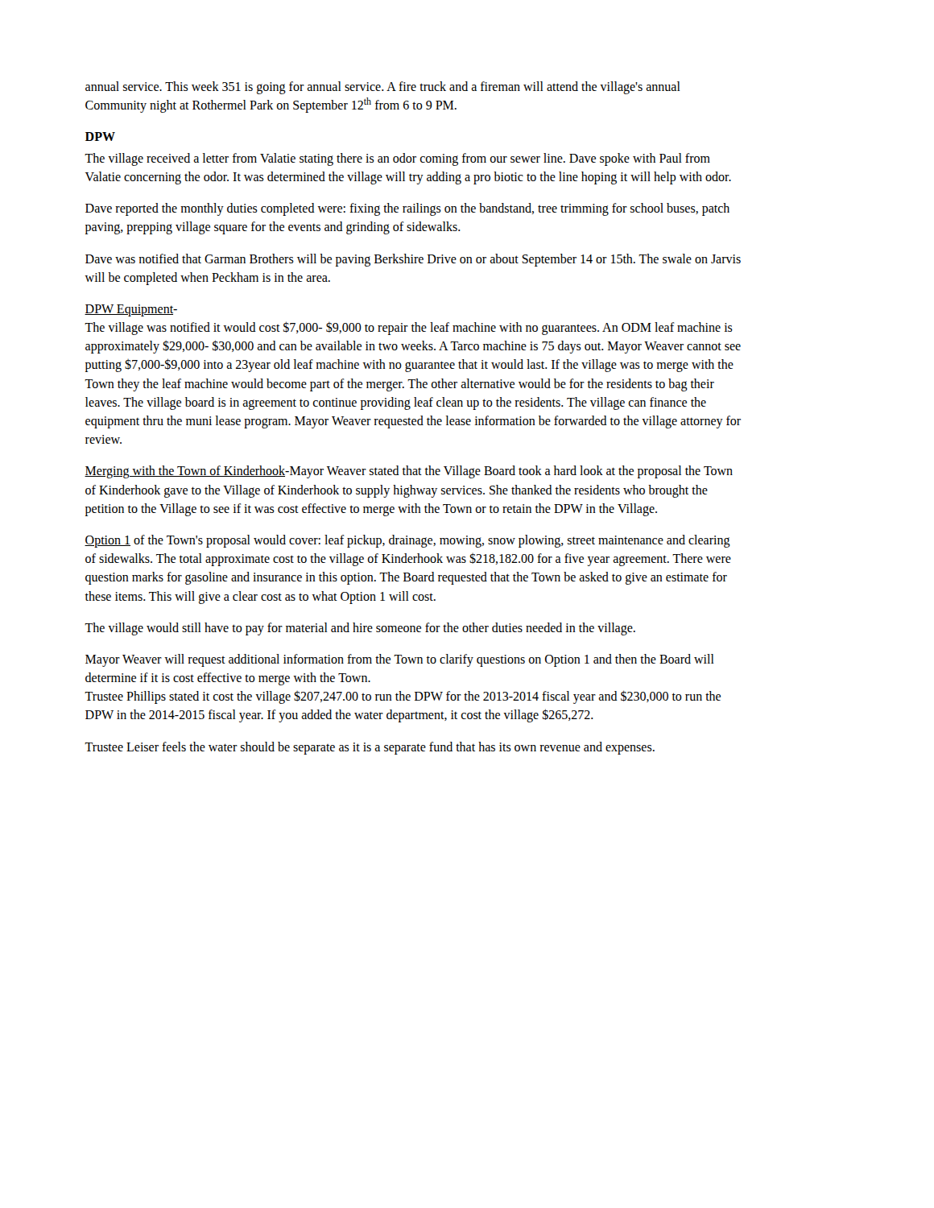annual service. This week 351 is going for annual service. A fire truck and a fireman will attend the village's annual Community night at Rothermel Park on September 12th from 6 to 9 PM.
DPW
The village received a letter from Valatie stating there is an odor coming from our sewer line. Dave spoke with Paul from Valatie concerning the odor. It was determined the village will try adding a pro biotic to the line hoping it will help with odor.
Dave reported the monthly duties completed were: fixing the railings on the bandstand, tree trimming for school buses, patch paving, prepping village square for the events and grinding of sidewalks.
Dave was notified that Garman Brothers will be paving Berkshire Drive on or about September 14 or 15th. The swale on Jarvis will be completed when Peckham is in the area.
DPW Equipment-
The village was notified it would cost $7,000- $9,000 to repair the leaf machine with no guarantees. An ODM leaf machine is approximately $29,000- $30,000 and can be available in two weeks. A Tarco machine is 75 days out. Mayor Weaver cannot see putting $7,000-$9,000 into a 23year old leaf machine with no guarantee that it would last. If the village was to merge with the Town they the leaf machine would become part of the merger. The other alternative would be for the residents to bag their leaves. The village board is in agreement to continue providing leaf clean up to the residents. The village can finance the equipment thru the muni lease program. Mayor Weaver requested the lease information be forwarded to the village attorney for review.
Merging with the Town of Kinderhook-Mayor Weaver stated that the Village Board took a hard look at the proposal the Town of Kinderhook gave to the Village of Kinderhook to supply highway services. She thanked the residents who brought the petition to the Village to see if it was cost effective to merge with the Town or to retain the DPW in the Village.
Option 1 of the Town's proposal would cover: leaf pickup, drainage, mowing, snow plowing, street maintenance and clearing of sidewalks. The total approximate cost to the village of Kinderhook was $218,182.00 for a five year agreement. There were question marks for gasoline and insurance in this option. The Board requested that the Town be asked to give an estimate for these items. This will give a clear cost as to what Option 1 will cost.
The village would still have to pay for material and hire someone for the other duties needed in the village.
Mayor Weaver will request additional information from the Town to clarify questions on Option 1 and then the Board will determine if it is cost effective to merge with the Town.
Trustee Phillips stated it cost the village $207,247.00 to run the DPW for the 2013-2014 fiscal year and $230,000 to run the DPW in the 2014-2015 fiscal year. If you added the water department, it cost the village $265,272.
Trustee Leiser feels the water should be separate as it is a separate fund that has its own revenue and expenses.